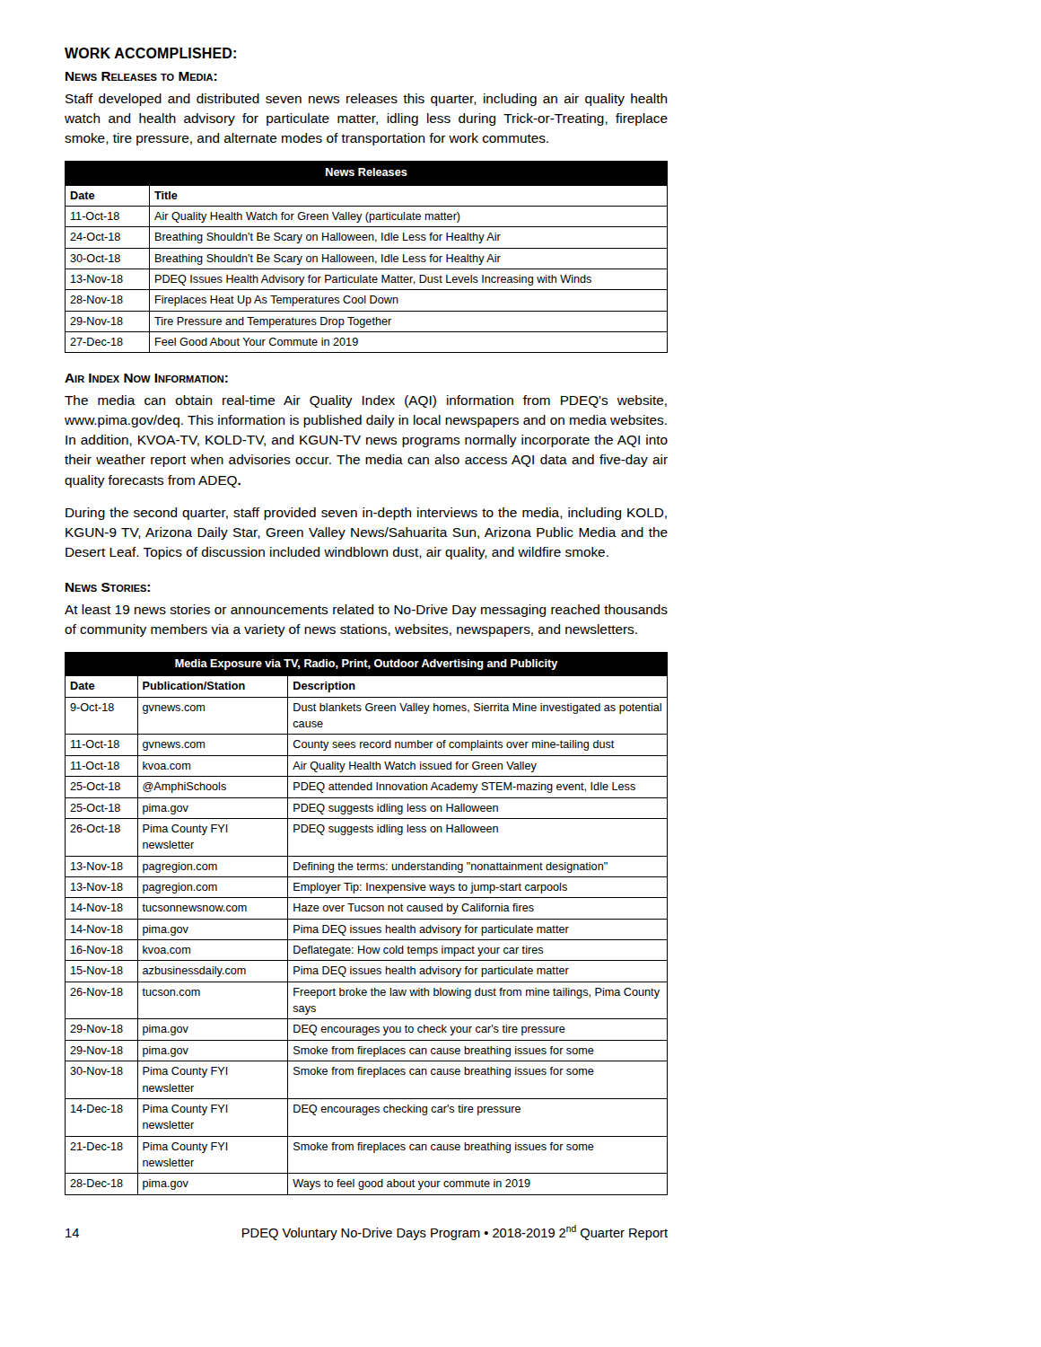Work Accomplished:
News Releases to Media:
Staff developed and distributed seven news releases this quarter, including an air quality health watch and health advisory for particulate matter, idling less during Trick-or-Treating, fireplace smoke, tire pressure, and alternate modes of transportation for work commutes.
News Releases
| Date | Title |
| --- | --- |
| 11-Oct-18 | Air Quality Health Watch for Green Valley (particulate matter) |
| 24-Oct-18 | Breathing Shouldn't Be Scary on Halloween, Idle Less for Healthy Air |
| 30-Oct-18 | Breathing Shouldn't Be Scary on Halloween, Idle Less for Healthy Air |
| 13-Nov-18 | PDEQ Issues Health Advisory for Particulate Matter, Dust Levels Increasing with Winds |
| 28-Nov-18 | Fireplaces Heat Up As Temperatures Cool Down |
| 29-Nov-18 | Tire Pressure and Temperatures Drop Together |
| 27-Dec-18 | Feel Good About Your Commute in 2019 |
Air Index Now Information:
The media can obtain real-time Air Quality Index (AQI) information from PDEQ's website, www.pima.gov/deq. This information is published daily in local newspapers and on media websites. In addition, KVOA-TV, KOLD-TV, and KGUN-TV news programs normally incorporate the AQI into their weather report when advisories occur. The media can also access AQI data and five-day air quality forecasts from ADEQ.
During the second quarter, staff provided seven in-depth interviews to the media, including KOLD, KGUN-9 TV, Arizona Daily Star, Green Valley News/Sahuarita Sun, Arizona Public Media and the Desert Leaf. Topics of discussion included windblown dust, air quality, and wildfire smoke.
News Stories:
At least 19 news stories or announcements related to No-Drive Day messaging reached thousands of community members via a variety of news stations, websites, newspapers, and newsletters.
Media Exposure via TV, Radio, Print, Outdoor Advertising and Publicity
| Date | Publication/Station | Description |
| --- | --- | --- |
| 9-Oct-18 | gvnews.com | Dust blankets Green Valley homes, Sierrita Mine investigated as potential cause |
| 11-Oct-18 | gvnews.com | County sees record number of complaints over mine-tailing dust |
| 11-Oct-18 | kvoa.com | Air Quality Health Watch issued for Green Valley |
| 25-Oct-18 | @AmphiSchools | PDEQ attended Innovation Academy STEM-mazing event, Idle Less |
| 25-Oct-18 | pima.gov | PDEQ suggests idling less on Halloween |
| 26-Oct-18 | Pima County FYI newsletter | PDEQ suggests idling less on Halloween |
| 13-Nov-18 | pagregion.com | Defining the terms: understanding "nonattainment designation" |
| 13-Nov-18 | pagregion.com | Employer Tip: Inexpensive ways to jump-start carpools |
| 14-Nov-18 | tucsonnewsnow.com | Haze over Tucson not caused by California fires |
| 14-Nov-18 | pima.gov | Pima DEQ issues health advisory for particulate matter |
| 16-Nov-18 | kvoa.com | Deflategate: How cold temps impact your car tires |
| 15-Nov-18 | azbusinessdaily.com | Pima DEQ issues health advisory for particulate matter |
| 26-Nov-18 | tucson.com | Freeport broke the law with blowing dust from mine tailings, Pima County says |
| 29-Nov-18 | pima.gov | DEQ encourages you to check your car's tire pressure |
| 29-Nov-18 | pima.gov | Smoke from fireplaces can cause breathing issues for some |
| 30-Nov-18 | Pima County FYI newsletter | Smoke from fireplaces can cause breathing issues for some |
| 14-Dec-18 | Pima County FYI newsletter | DEQ encourages checking car's tire pressure |
| 21-Dec-18 | Pima County FYI newsletter | Smoke from fireplaces can cause breathing issues for some |
| 28-Dec-18 | pima.gov | Ways to feel good about your commute in 2019 |
14 PDEQ Voluntary No-Drive Days Program • 2018-2019 2nd Quarter Report